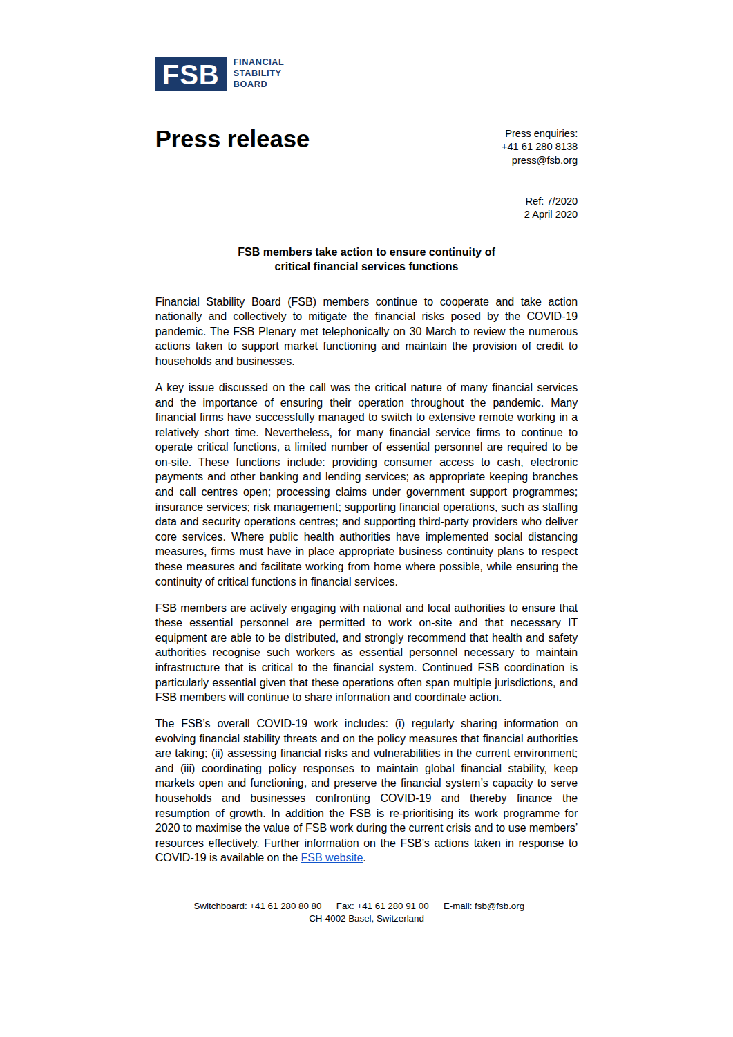FSB
Financial Stability Board
Press release
Press enquiries:
+41 61 280 8138
press@fsb.org
Ref: 7/2020
2 April 2020
FSB members take action to ensure continuity of
critical financial services functions
Financial Stability Board (FSB) members continue to cooperate and take action nationally and collectively to mitigate the financial risks posed by the COVID-19 pandemic. The FSB Plenary met telephonically on 30 March to review the numerous actions taken to support market functioning and maintain the provision of credit to households and businesses.
A key issue discussed on the call was the critical nature of many financial services and the importance of ensuring their operation throughout the pandemic. Many financial firms have successfully managed to switch to extensive remote working in a relatively short time. Nevertheless, for many financial service firms to continue to operate critical functions, a limited number of essential personnel are required to be on-site. These functions include: providing consumer access to cash, electronic payments and other banking and lending services; as appropriate keeping branches and call centres open; processing claims under government support programmes; insurance services; risk management; supporting financial operations, such as staffing data and security operations centres; and supporting third-party providers who deliver core services. Where public health authorities have implemented social distancing measures, firms must have in place appropriate business continuity plans to respect these measures and facilitate working from home where possible, while ensuring the continuity of critical functions in financial services.
FSB members are actively engaging with national and local authorities to ensure that these essential personnel are permitted to work on-site and that necessary IT equipment are able to be distributed, and strongly recommend that health and safety authorities recognise such workers as essential personnel necessary to maintain infrastructure that is critical to the financial system. Continued FSB coordination is particularly essential given that these operations often span multiple jurisdictions, and FSB members will continue to share information and coordinate action.
The FSB’s overall COVID-19 work includes: (i) regularly sharing information on evolving financial stability threats and on the policy measures that financial authorities are taking; (ii) assessing financial risks and vulnerabilities in the current environment; and (iii) coordinating policy responses to maintain global financial stability, keep markets open and functioning, and preserve the financial system’s capacity to serve households and businesses confronting COVID-19 and thereby finance the resumption of growth. In addition the FSB is re-prioritising its work programme for 2020 to maximise the value of FSB work during the current crisis and to use members’ resources effectively. Further information on the FSB’s actions taken in response to COVID-19 is available on the FSB website.
Switchboard: +41 61 280 80 80 Fax: +41 61 280 91 00 E-mail: fsb@fsb.org CH-4002 Basel, Switzerland